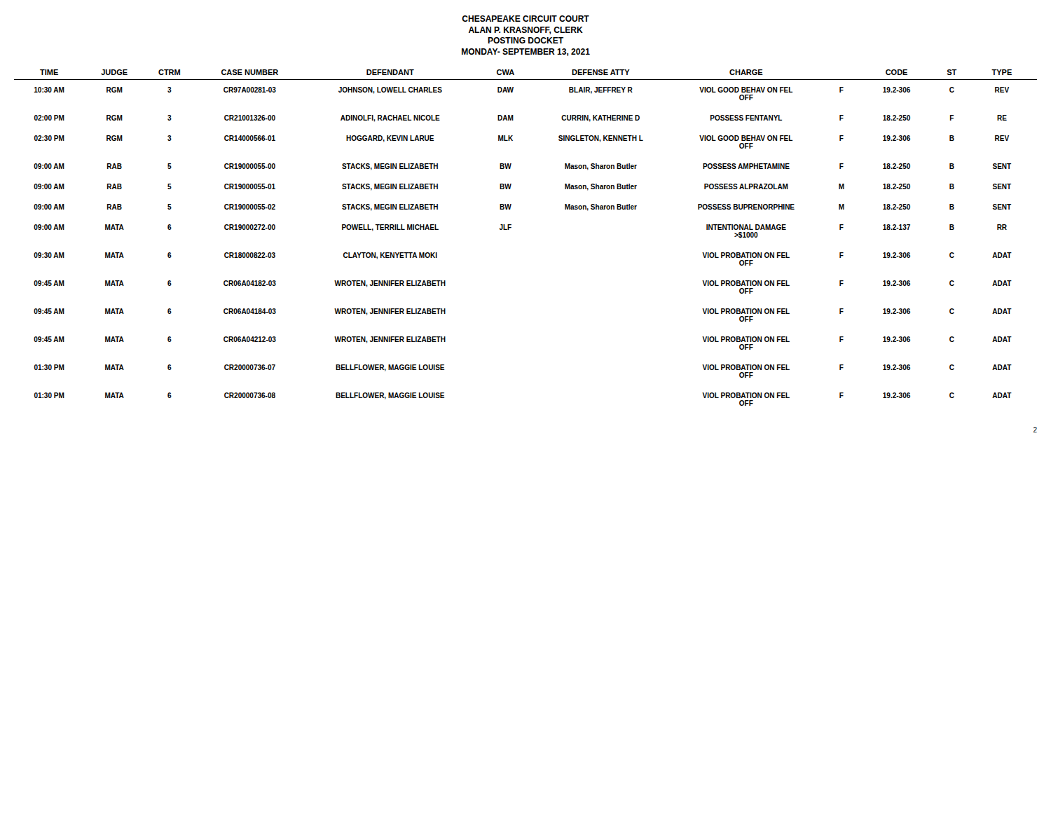CHESAPEAKE CIRCUIT COURT
ALAN P. KRASNOFF, CLERK
POSTING DOCKET
MONDAY- SEPTEMBER 13, 2021
| TIME | JUDGE | CTRM | CASE NUMBER | DEFENDANT | CWA | DEFENSE ATTY | CHARGE | | CODE | ST | TYPE |
| --- | --- | --- | --- | --- | --- | --- | --- | --- | --- | --- | --- |
| 10:30 AM | RGM | 3 | CR97A00281-03 | JOHNSON, LOWELL CHARLES | DAW | BLAIR, JEFFREY R | VIOL GOOD BEHAV ON FEL OFF | F | 19.2-306 | C | REV |
| 02:00 PM | RGM | 3 | CR21001326-00 | ADINOLFI, RACHAEL NICOLE | DAM | CURRIN, KATHERINE D | POSSESS FENTANYL | F | 18.2-250 | F | RE |
| 02:30 PM | RGM | 3 | CR14000566-01 | HOGGARD, KEVIN LARUE | MLK | SINGLETON, KENNETH L | VIOL GOOD BEHAV ON FEL OFF | F | 19.2-306 | B | REV |
| 09:00 AM | RAB | 5 | CR19000055-00 | STACKS, MEGIN ELIZABETH | BW | Mason, Sharon Butler | POSSESS AMPHETAMINE | F | 18.2-250 | B | SENT |
| 09:00 AM | RAB | 5 | CR19000055-01 | STACKS, MEGIN ELIZABETH | BW | Mason, Sharon Butler | POSSESS ALPRAZOLAM | M | 18.2-250 | B | SENT |
| 09:00 AM | RAB | 5 | CR19000055-02 | STACKS, MEGIN ELIZABETH | BW | Mason, Sharon Butler | POSSESS BUPRENORPHINE | M | 18.2-250 | B | SENT |
| 09:00 AM | MATA | 6 | CR19000272-00 | POWELL, TERRILL MICHAEL | JLF | | INTENTIONAL DAMAGE >$1000 | F | 18.2-137 | B | RR |
| 09:30 AM | MATA | 6 | CR18000822-03 | CLAYTON, KENYETTA MOKI | | | VIOL PROBATION ON FEL OFF | F | 19.2-306 | C | ADAT |
| 09:45 AM | MATA | 6 | CR06A04182-03 | WROTEN, JENNIFER ELIZABETH | | | VIOL PROBATION ON FEL OFF | F | 19.2-306 | C | ADAT |
| 09:45 AM | MATA | 6 | CR06A04184-03 | WROTEN, JENNIFER ELIZABETH | | | VIOL PROBATION ON FEL OFF | F | 19.2-306 | C | ADAT |
| 09:45 AM | MATA | 6 | CR06A04212-03 | WROTEN, JENNIFER ELIZABETH | | | VIOL PROBATION ON FEL OFF | F | 19.2-306 | C | ADAT |
| 01:30 PM | MATA | 6 | CR20000736-07 | BELLFLOWER, MAGGIE LOUISE | | | VIOL PROBATION ON FEL OFF | F | 19.2-306 | C | ADAT |
| 01:30 PM | MATA | 6 | CR20000736-08 | BELLFLOWER, MAGGIE LOUISE | | | VIOL PROBATION ON FEL OFF | F | 19.2-306 | C | ADAT |
2